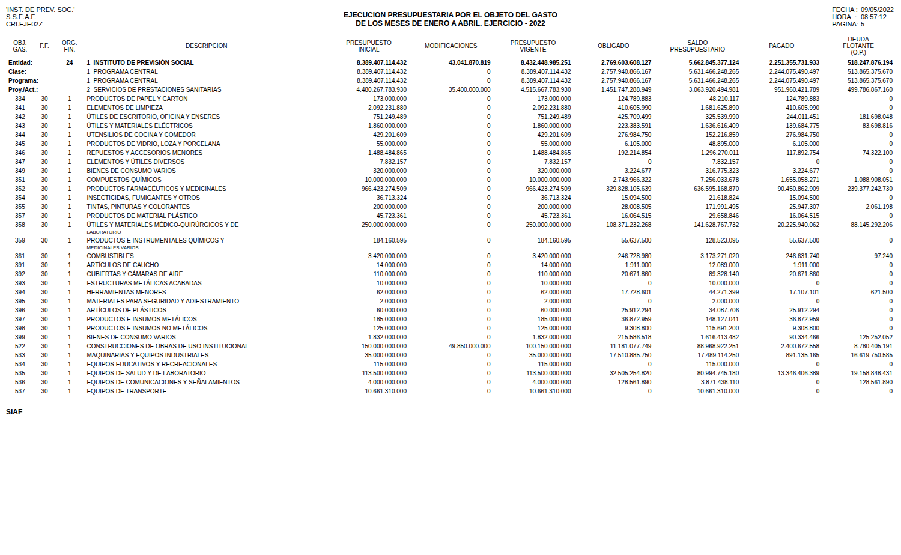'INST. DE PREV. SOC.'
S.S.E.A.F.
CRI.EJE02Z
| FECHA : | 09/05/2022 |
| HORA : | 08:57:12 |
| PAGINA: | 5 |
EJECUCION PRESUPUESTARIA POR EL OBJETO DEL GASTO
DE LOS MESES DE ENERO A ABRIL. EJERCICIO - 2022
| OBJ. GAS. | F.F. | ORG. FIN. | DESCRIPCION | PRESUPUESTO INICIAL | MODIFICACIONES | PRESUPUESTO VIGENTE | OBLIGADO | SALDO PRESUPUESTARIO | PAGADO | DEUDA FLOTANTE (O.P.) |
| --- | --- | --- | --- | --- | --- | --- | --- | --- | --- | --- |
| Entidad: | 24 | 1 INSTITUTO DE PREVISIÓN SOCIAL | 8.389.407.114.432 | 43.041.870.819 | 8.432.448.985.251 | 2.769.603.608.127 | 5.662.845.377.124 | 2.251.355.731.933 | 518.247.876.194 |
| Clase: | 1 PROGRAMA CENTRAL | 8.389.407.114.432 | 0 | 8.389.407.114.432 | 2.757.940.866.167 | 5.631.466.248.265 | 2.244.075.490.497 | 513.865.375.670 |
| Programa: | 1 PROGRAMA CENTRAL | 8.389.407.114.432 | 0 | 8.389.407.114.432 | 2.757.940.866.167 | 5.631.466.248.265 | 2.244.075.490.497 | 513.865.375.670 |
| Proy./Act.: | 2 SERVICIOS DE PRESTACIONES SANITARIAS | 4.480.267.783.930 | 35.400.000.000 | 4.515.667.783.930 | 1.451.747.288.949 | 3.063.920.494.981 | 951.960.421.789 | 499.786.867.160 |
| 334 | 30 | 1 | PRODUCTOS DE PAPEL Y CARTON | 173.000.000 | 0 | 173.000.000 | 124.789.883 | 48.210.117 | 124.789.883 | 0 |
| 341 | 30 | 1 | ELEMENTOS DE LIMPIEZA | 2.092.231.880 | 0 | 2.092.231.880 | 410.605.990 | 1.681.625.890 | 410.605.990 | 0 |
| 342 | 30 | 1 | ÚTILES DE ESCRITORIO, OFICINA Y ENSERES | 751.249.489 | 0 | 751.249.489 | 425.709.499 | 325.539.990 | 244.011.451 | 181.698.048 |
| 343 | 30 | 1 | ÚTILES Y MATERIALES ELÉCTRICOS | 1.860.000.000 | 0 | 1.860.000.000 | 223.383.591 | 1.636.616.409 | 139.684.775 | 83.698.816 |
| 344 | 30 | 1 | UTENSILIOS DE COCINA Y COMEDOR | 429.201.609 | 0 | 429.201.609 | 276.984.750 | 152.216.859 | 276.984.750 | 0 |
| 345 | 30 | 1 | PRODUCTOS DE VIDRIO, LOZA Y PORCELANA | 55.000.000 | 0 | 55.000.000 | 6.105.000 | 48.895.000 | 6.105.000 | 0 |
| 346 | 30 | 1 | REPUESTOS Y ACCESORIOS MENORES | 1.488.484.865 | 0 | 1.488.484.865 | 192.214.854 | 1.296.270.011 | 117.892.754 | 74.322.100 |
| 347 | 30 | 1 | ELEMENTOS Y ÚTILES DIVERSOS | 7.832.157 | 0 | 7.832.157 | 0 | 7.832.157 | 0 | 0 |
| 349 | 30 | 1 | BIENES DE CONSUMO VARIOS | 320.000.000 | 0 | 320.000.000 | 3.224.677 | 316.775.323 | 3.224.677 | 0 |
| 351 | 30 | 1 | COMPUESTOS QUÍMICOS | 10.000.000.000 | 0 | 10.000.000.000 | 2.743.966.322 | 7.256.033.678 | 1.655.058.271 | 1.088.908.051 |
| 352 | 30 | 1 | PRODUCTOS FARMACÉUTICOS Y MEDICINALES | 966.423.274.509 | 0 | 966.423.274.509 | 329.828.105.639 | 636.595.168.870 | 90.450.862.909 | 239.377.242.730 |
| 354 | 30 | 1 | INSECTICIDAS, FUMIGANTES Y OTROS | 36.713.324 | 0 | 36.713.324 | 15.094.500 | 21.618.824 | 15.094.500 | 0 |
| 355 | 30 | 1 | TINTAS, PINTURAS Y COLORANTES | 200.000.000 | 0 | 200.000.000 | 28.008.505 | 171.991.495 | 25.947.307 | 2.061.198 |
| 357 | 30 | 1 | PRODUCTOS DE MATERIAL PLÁSTICO | 45.723.361 | 0 | 45.723.361 | 16.064.515 | 29.658.846 | 16.064.515 | 0 |
| 358 | 30 | 1 | ÚTILES Y MATERIALES MÉDICO-QUIRÚRGICOS Y DE LABORATORIO | 250.000.000.000 | 0 | 250.000.000.000 | 108.371.232.268 | 141.628.767.732 | 20.225.940.062 | 88.145.292.206 |
| 359 | 30 | 1 | PRODUCTOS E INSTRUMENTALES QUÍMICOS Y MEDICINALES VARIOS | 184.160.595 | 0 | 184.160.595 | 55.637.500 | 128.523.095 | 55.637.500 | 0 |
| 361 | 30 | 1 | COMBUSTIBLES | 3.420.000.000 | 0 | 3.420.000.000 | 246.728.980 | 3.173.271.020 | 246.631.740 | 97.240 |
| 391 | 30 | 1 | ARTÍCULOS DE CAUCHO | 14.000.000 | 0 | 14.000.000 | 1.911.000 | 12.089.000 | 1.911.000 | 0 |
| 392 | 30 | 1 | CUBIERTAS Y CÁMARAS DE AIRE | 110.000.000 | 0 | 110.000.000 | 20.671.860 | 89.328.140 | 20.671.860 | 0 |
| 393 | 30 | 1 | ESTRUCTURAS METÁLICAS ACABADAS | 10.000.000 | 0 | 10.000.000 | 0 | 10.000.000 | 0 | 0 |
| 394 | 30 | 1 | HERRAMIENTAS MENORES | 62.000.000 | 0 | 62.000.000 | 17.728.601 | 44.271.399 | 17.107.101 | 621.500 |
| 395 | 30 | 1 | MATERIALES PARA SEGURIDAD Y ADIESTRAMIENTO | 2.000.000 | 0 | 2.000.000 | 0 | 2.000.000 | 0 | 0 |
| 396 | 30 | 1 | ARTÍCULOS DE PLÁSTICOS | 60.000.000 | 0 | 60.000.000 | 25.912.294 | 34.087.706 | 25.912.294 | 0 |
| 397 | 30 | 1 | PRODUCTOS E INSUMOS METÁLICOS | 185.000.000 | 0 | 185.000.000 | 36.872.959 | 148.127.041 | 36.872.959 | 0 |
| 398 | 30 | 1 | PRODUCTOS E INSUMOS NO METÁLICOS | 125.000.000 | 0 | 125.000.000 | 9.308.800 | 115.691.200 | 9.308.800 | 0 |
| 399 | 30 | 1 | BIENES DE CONSUMO VARIOS | 1.832.000.000 | 0 | 1.832.000.000 | 215.586.518 | 1.616.413.482 | 90.334.466 | 125.252.052 |
| 522 | 30 | 1 | CONSTRUCCIONES DE OBRAS DE USO INSTITUCIONAL | 150.000.000.000 | - 49.850.000.000 | 100.150.000.000 | 11.181.077.749 | 88.968.922.251 | 2.400.672.558 | 8.780.405.191 |
| 533 | 30 | 1 | MAQUINARIAS Y EQUIPOS INDUSTRIALES | 35.000.000.000 | 0 | 35.000.000.000 | 17.510.885.750 | 17.489.114.250 | 891.135.165 | 16.619.750.585 |
| 534 | 30 | 1 | EQUIPOS EDUCATIVOS Y RECREACIONALES | 115.000.000 | 0 | 115.000.000 | 0 | 115.000.000 | 0 | 0 |
| 535 | 30 | 1 | EQUIPOS DE SALUD Y DE LABORATORIO | 113.500.000.000 | 0 | 113.500.000.000 | 32.505.254.820 | 80.994.745.180 | 13.346.406.389 | 19.158.848.431 |
| 536 | 30 | 1 | EQUIPOS DE COMUNICACIONES Y SEÑALAMIENTOS | 4.000.000.000 | 0 | 4.000.000.000 | 128.561.890 | 3.871.438.110 | 0 | 128.561.890 |
| 537 | 30 | 1 | EQUIPOS DE TRANSPORTE | 10.661.310.000 | 0 | 10.661.310.000 | 0 | 10.661.310.000 | 0 | 0 |
SIAF